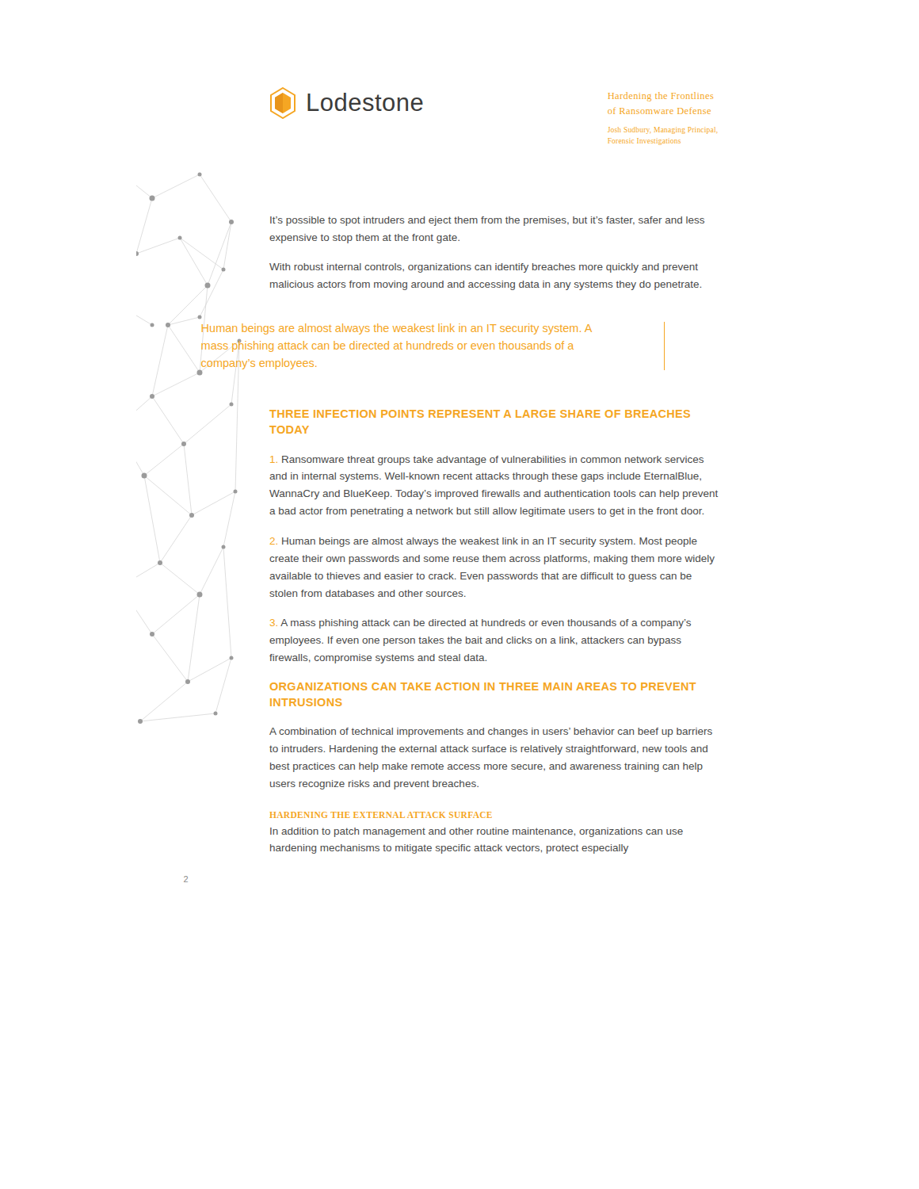Lodestone
Hardening the Frontlines
of Ransomware Defense
Josh Sudbury, Managing Principal,
Forensic Investigations
It’s possible to spot intruders and eject them from the premises, but it’s faster, safer and less expensive to stop them at the front gate.
With robust internal controls, organizations can identify breaches more quickly and prevent malicious actors from moving around and accessing data in any systems they do penetrate.
Human beings are almost always the weakest link in an IT security system. A mass phishing attack can be directed at hundreds or even thousands of a company’s employees.
Three infection points represent a large share of breaches today
1. Ransomware threat groups take advantage of vulnerabilities in common network services and in internal systems. Well-known recent attacks through these gaps include EternalBlue, WannaCry and BlueKeep. Today’s improved firewalls and authentication tools can help prevent a bad actor from penetrating a network but still allow legitimate users to get in the front door.
2. Human beings are almost always the weakest link in an IT security system. Most people create their own passwords and some reuse them across platforms, making them more widely available to thieves and easier to crack. Even passwords that are difficult to guess can be stolen from databases and other sources.
3. A mass phishing attack can be directed at hundreds or even thousands of a company’s employees. If even one person takes the bait and clicks on a link, attackers can bypass firewalls, compromise systems and steal data.
Organizations can take action in three main areas to prevent intrusions
A combination of technical improvements and changes in users’ behavior can beef up barriers to intruders. Hardening the external attack surface is relatively straightforward, new tools and best practices can help make remote access more secure, and awareness training can help users recognize risks and prevent breaches.
Hardening the external attack surface
In addition to patch management and other routine maintenance, organizations can use hardening mechanisms to mitigate specific attack vectors, protect especially
2